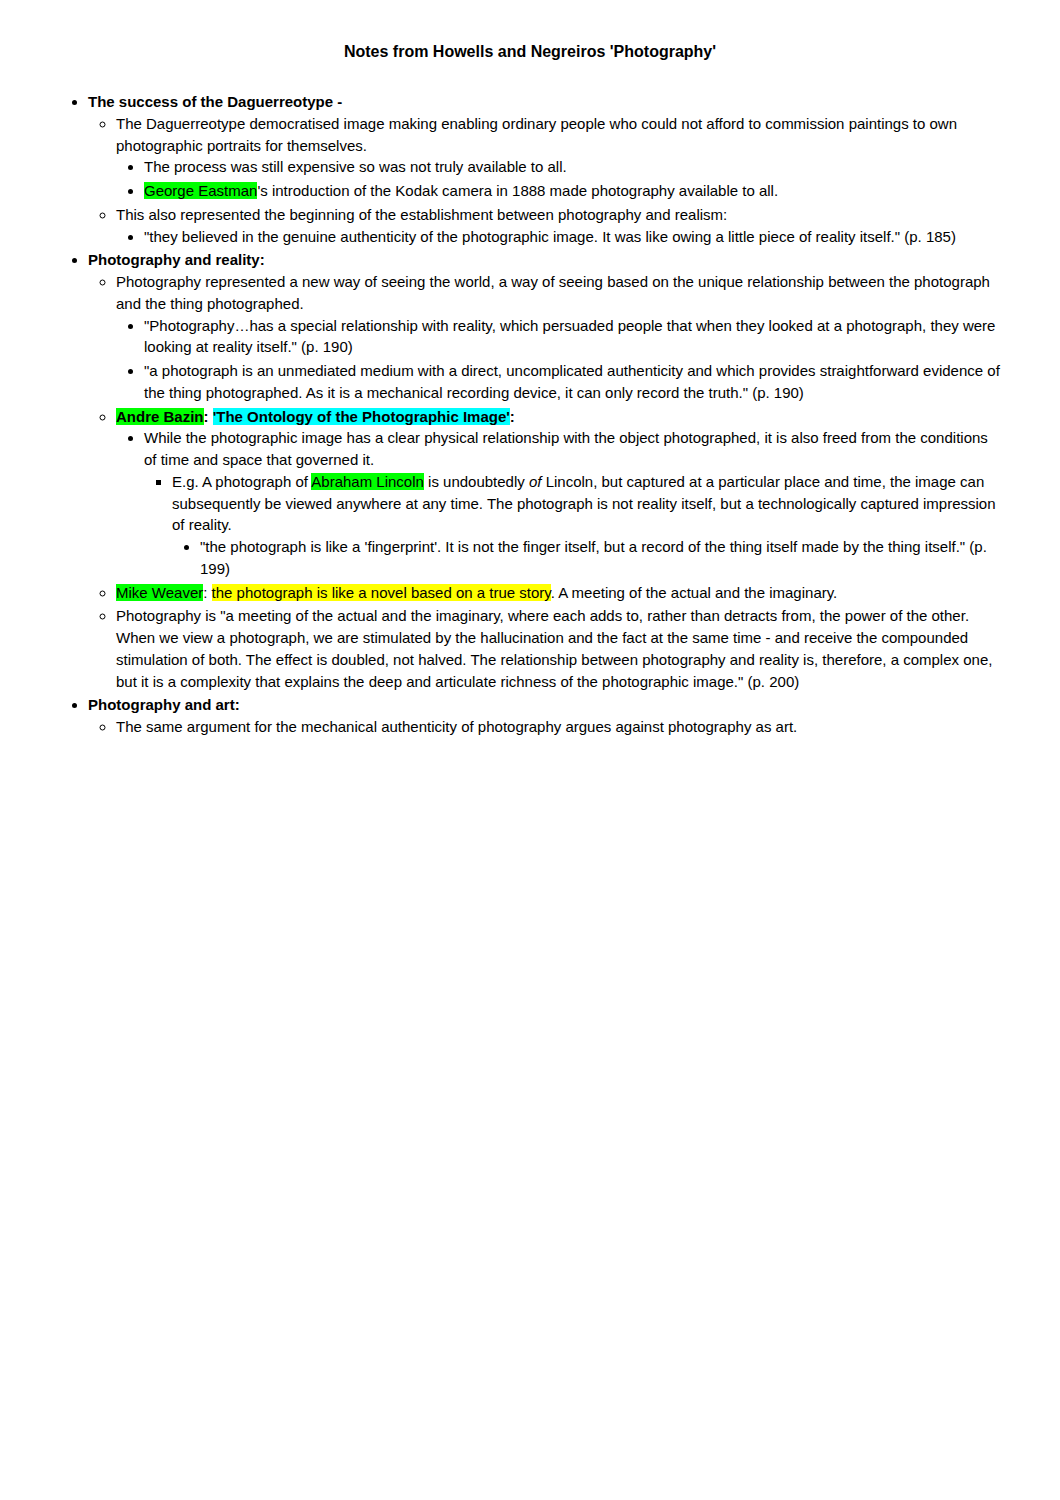Notes from Howells and Negreiros 'Photography'
The success of the Daguerreotype -
The Daguerreotype democratised image making enabling ordinary people who could not afford to commission paintings to own photographic portraits for themselves.
The process was still expensive so was not truly available to all.
George Eastman's introduction of the Kodak camera in 1888 made photography available to all.
This also represented the beginning of the establishment between photography and realism:
"they believed in the genuine authenticity of the photographic image. It was like owing a little piece of reality itself." (p. 185)
Photography and reality:
Photography represented a new way of seeing the world, a way of seeing based on the unique relationship between the photograph and the thing photographed.
"Photography…has a special relationship with reality, which persuaded people that when they looked at a photograph, they were looking at reality itself." (p. 190)
"a photograph is an unmediated medium with a direct, uncomplicated authenticity and which provides straightforward evidence of the thing photographed. As it is a mechanical recording device, it can only record the truth." (p. 190)
Andre Bazin: 'The Ontology of the Photographic Image':
While the photographic image has a clear physical relationship with the object photographed, it is also freed from the conditions of time and space that governed it.
E.g. A photograph of Abraham Lincoln is undoubtedly of Lincoln, but captured at a particular place and time, the image can subsequently be viewed anywhere at any time. The photograph is not reality itself, but a technologically captured impression of reality.
"the photograph is like a 'fingerprint'. It is not the finger itself, but a record of the thing itself made by the thing itself." (p. 199)
Mike Weaver: the photograph is like a novel based on a true story. A meeting of the actual and the imaginary.
Photography is "a meeting of the actual and the imaginary, where each adds to, rather than detracts from, the power of the other. When we view a photograph, we are stimulated by the hallucination and the fact at the same time - and receive the compounded stimulation of both. The effect is doubled, not halved. The relationship between photography and reality is, therefore, a complex one, but it is a complexity that explains the deep and articulate richness of the photographic image." (p. 200)
Photography and art:
The same argument for the mechanical authenticity of photography argues against photography as art.